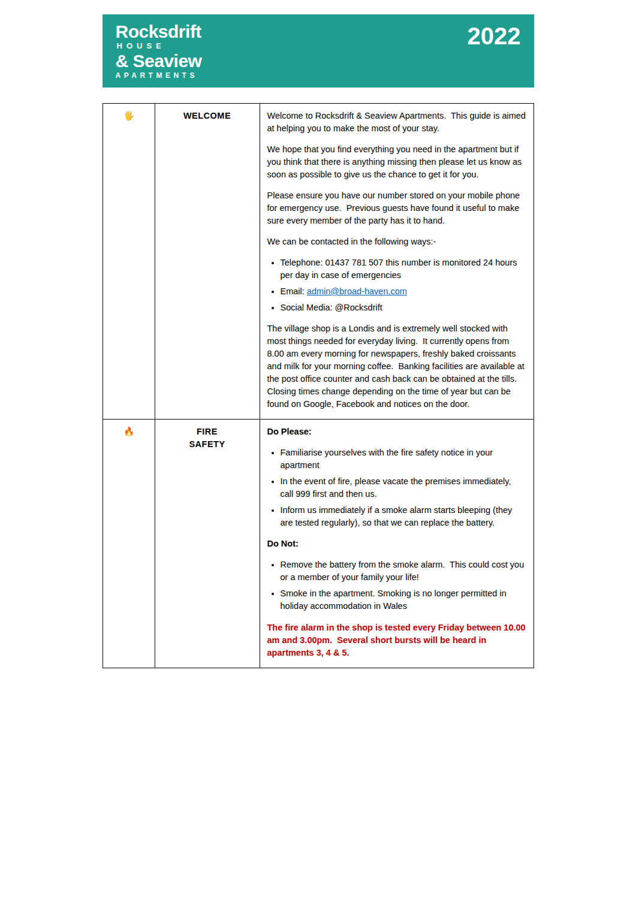Rocksdrift HOUSE & Seaview APARTMENTS
2022
| 🖐 | WELCOME | Welcome to Rocksdrift & Seaview Apartments. This guide is aimed at helping you to make the most of your stay. We hope that you find everything you need in the apartment but if you think that there is anything missing then please let us know as soon as possible to give us the chance to get it for you. Please ensure you have our number stored on your mobile phone for emergency use. Previous guests have found it useful to make sure every member of the party has it to hand. We can be contacted in the following ways:- Telephone: 01437 781 507 this number is monitored 24 hours per day in case of emergencies Email: admin@broad-haven.com Social Media: @Rocksdrift The village shop is a Londis and is extremely well stocked with most things needed for everyday living. It currently opens from 8.00 am every morning for newspapers, freshly baked croissants and milk for your morning coffee. Banking facilities are available at the post office counter and cash back can be obtained at the tills. Closing times change depending on the time of year but can be found on Google, Facebook and notices on the door. |
| 🔥 | FIRE SAFETY | Do Please: Familiarise yourselves with the fire safety notice in your apartment In the event of fire, please vacate the premises immediately, call 999 first and then us. Inform us immediately if a smoke alarm starts bleeping (they are tested regularly), so that we can replace the battery. Do Not: Remove the battery from the smoke alarm. This could cost you or a member of your family your life! Smoke in the apartment. Smoking is no longer permitted in holiday accommodation in Wales The fire alarm in the shop is tested every Friday between 10.00 am and 3.00pm. Several short bursts will be heard in apartments 3, 4 & 5. |